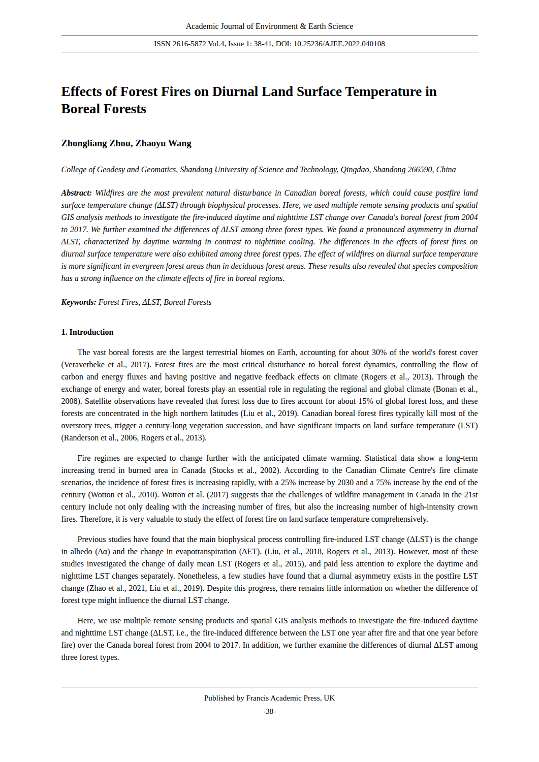Academic Journal of Environment & Earth Science
ISSN 2616-5872 Vol.4, Issue 1: 38-41, DOI: 10.25236/AJEE.2022.040108
Effects of Forest Fires on Diurnal Land Surface Temperature in Boreal Forests
Zhongliang Zhou, Zhaoyu Wang
College of Geodesy and Geomatics, Shandong University of Science and Technology, Qingdao, Shandong 266590, China
Abstract: Wildfires are the most prevalent natural disturbance in Canadian boreal forests, which could cause postfire land surface temperature change (ΔLST) through biophysical processes. Here, we used multiple remote sensing products and spatial GIS analysis methods to investigate the fire-induced daytime and nighttime LST change over Canada's boreal forest from 2004 to 2017. We further examined the differences of ΔLST among three forest types. We found a pronounced asymmetry in diurnal ΔLST, characterized by daytime warming in contrast to nighttime cooling. The differences in the effects of forest fires on diurnal surface temperature were also exhibited among three forest types. The effect of wildfires on diurnal surface temperature is more significant in evergreen forest areas than in deciduous forest areas. These results also revealed that species composition has a strong influence on the climate effects of fire in boreal regions.
Keywords: Forest Fires, ΔLST, Boreal Forests
1. Introduction
The vast boreal forests are the largest terrestrial biomes on Earth, accounting for about 30% of the world's forest cover (Veraverbeke et al., 2017). Forest fires are the most critical disturbance to boreal forest dynamics, controlling the flow of carbon and energy fluxes and having positive and negative feedback effects on climate (Rogers et al., 2013). Through the exchange of energy and water, boreal forests play an essential role in regulating the regional and global climate (Bonan et al., 2008). Satellite observations have revealed that forest loss due to fires account for about 15% of global forest loss, and these forests are concentrated in the high northern latitudes (Liu et al., 2019). Canadian boreal forest fires typically kill most of the overstory trees, trigger a century-long vegetation succession, and have significant impacts on land surface temperature (LST) (Randerson et al., 2006, Rogers et al., 2013).
Fire regimes are expected to change further with the anticipated climate warming. Statistical data show a long-term increasing trend in burned area in Canada (Stocks et al., 2002). According to the Canadian Climate Centre's fire climate scenarios, the incidence of forest fires is increasing rapidly, with a 25% increase by 2030 and a 75% increase by the end of the century (Wotton et al., 2010). Wotton et al. (2017) suggests that the challenges of wildfire management in Canada in the 21st century include not only dealing with the increasing number of fires, but also the increasing number of high-intensity crown fires. Therefore, it is very valuable to study the effect of forest fire on land surface temperature comprehensively.
Previous studies have found that the main biophysical process controlling fire-induced LST change (ΔLST) is the change in albedo (Δα) and the change in evapotranspiration (ΔET). (Liu, et al., 2018, Rogers et al., 2013). However, most of these studies investigated the change of daily mean LST (Rogers et al., 2015), and paid less attention to explore the daytime and nighttime LST changes separately. Nonetheless, a few studies have found that a diurnal asymmetry exists in the postfire LST change (Zhao et al., 2021, Liu et al., 2019). Despite this progress, there remains little information on whether the difference of forest type might influence the diurnal LST change.
Here, we use multiple remote sensing products and spatial GIS analysis methods to investigate the fire-induced daytime and nighttime LST change (ΔLST, i.e., the fire-induced difference between the LST one year after fire and that one year before fire) over the Canada boreal forest from 2004 to 2017. In addition, we further examine the differences of diurnal ΔLST among three forest types.
Published by Francis Academic Press, UK
-38-